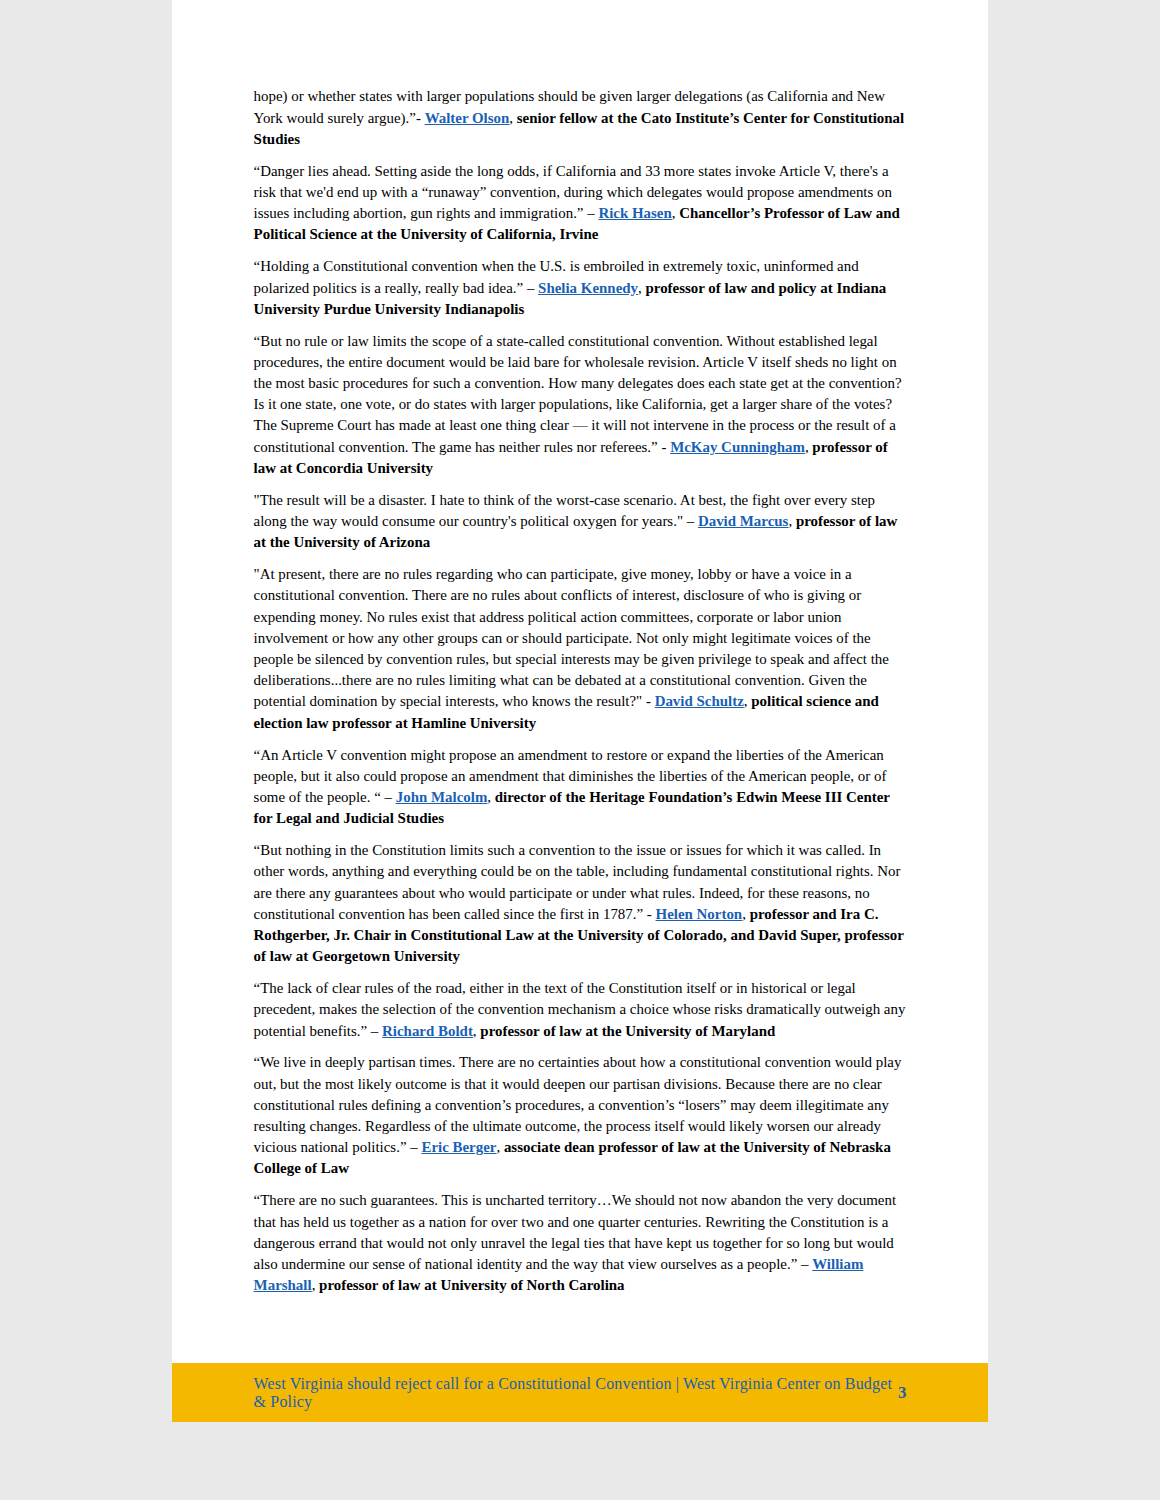hope) or whether states with larger populations should be given larger delegations (as California and New York would surely argue).”- Walter Olson, senior fellow at the Cato Institute’s Center for Constitutional Studies
“Danger lies ahead. Setting aside the long odds, if California and 33 more states invoke Article V, there's a risk that we'd end up with a “runaway” convention, during which delegates would propose amendments on issues including abortion, gun rights and immigration.” – Rick Hasen, Chancellor’s Professor of Law and Political Science at the University of California, Irvine
“Holding a Constitutional convention when the U.S. is embroiled in extremely toxic, uninformed and polarized politics is a really, really bad idea.” – Shelia Kennedy, professor of law and policy at Indiana University Purdue University Indianapolis
“But no rule or law limits the scope of a state-called constitutional convention. Without established legal procedures, the entire document would be laid bare for wholesale revision. Article V itself sheds no light on the most basic procedures for such a convention. How many delegates does each state get at the convention? Is it one state, one vote, or do states with larger populations, like California, get a larger share of the votes? The Supreme Court has made at least one thing clear — it will not intervene in the process or the result of a constitutional convention. The game has neither rules nor referees.” - McKay Cunningham, professor of law at Concordia University
"The result will be a disaster. I hate to think of the worst-case scenario. At best, the fight over every step along the way would consume our country's political oxygen for years." – David Marcus, professor of law at the University of Arizona
"At present, there are no rules regarding who can participate, give money, lobby or have a voice in a constitutional convention. There are no rules about conflicts of interest, disclosure of who is giving or expending money. No rules exist that address political action committees, corporate or labor union involvement or how any other groups can or should participate. Not only might legitimate voices of the people be silenced by convention rules, but special interests may be given privilege to speak and affect the deliberations...there are no rules limiting what can be debated at a constitutional convention. Given the potential domination by special interests, who knows the result?" - David Schultz, political science and election law professor at Hamline University
“An Article V convention might propose an amendment to restore or expand the liberties of the American people, but it also could propose an amendment that diminishes the liberties of the American people, or of some of the people. “ – John Malcolm, director of the Heritage Foundation’s Edwin Meese III Center for Legal and Judicial Studies
“But nothing in the Constitution limits such a convention to the issue or issues for which it was called. In other words, anything and everything could be on the table, including fundamental constitutional rights. Nor are there any guarantees about who would participate or under what rules. Indeed, for these reasons, no constitutional convention has been called since the first in 1787.” - Helen Norton, professor and Ira C. Rothgerber, Jr. Chair in Constitutional Law at the University of Colorado, and David Super, professor of law at Georgetown University
“The lack of clear rules of the road, either in the text of the Constitution itself or in historical or legal precedent, makes the selection of the convention mechanism a choice whose risks dramatically outweigh any potential benefits.” – Richard Boldt, professor of law at the University of Maryland
“We live in deeply partisan times. There are no certainties about how a constitutional convention would play out, but the most likely outcome is that it would deepen our partisan divisions. Because there are no clear constitutional rules defining a convention’s procedures, a convention’s “losers” may deem illegitimate any resulting changes. Regardless of the ultimate outcome, the process itself would likely worsen our already vicious national politics.” – Eric Berger, associate dean professor of law at the University of Nebraska College of Law
“There are no such guarantees. This is uncharted territory…We should not now abandon the very document that has held us together as a nation for over two and one quarter centuries. Rewriting the Constitution is a dangerous errand that would not only unravel the legal ties that have kept us together for so long but would also undermine our sense of national identity and the way that view ourselves as a people.” – William Marshall, professor of law at University of North Carolina
West Virginia should reject call for a Constitutional Convention | West Virginia Center on Budget & Policy 3